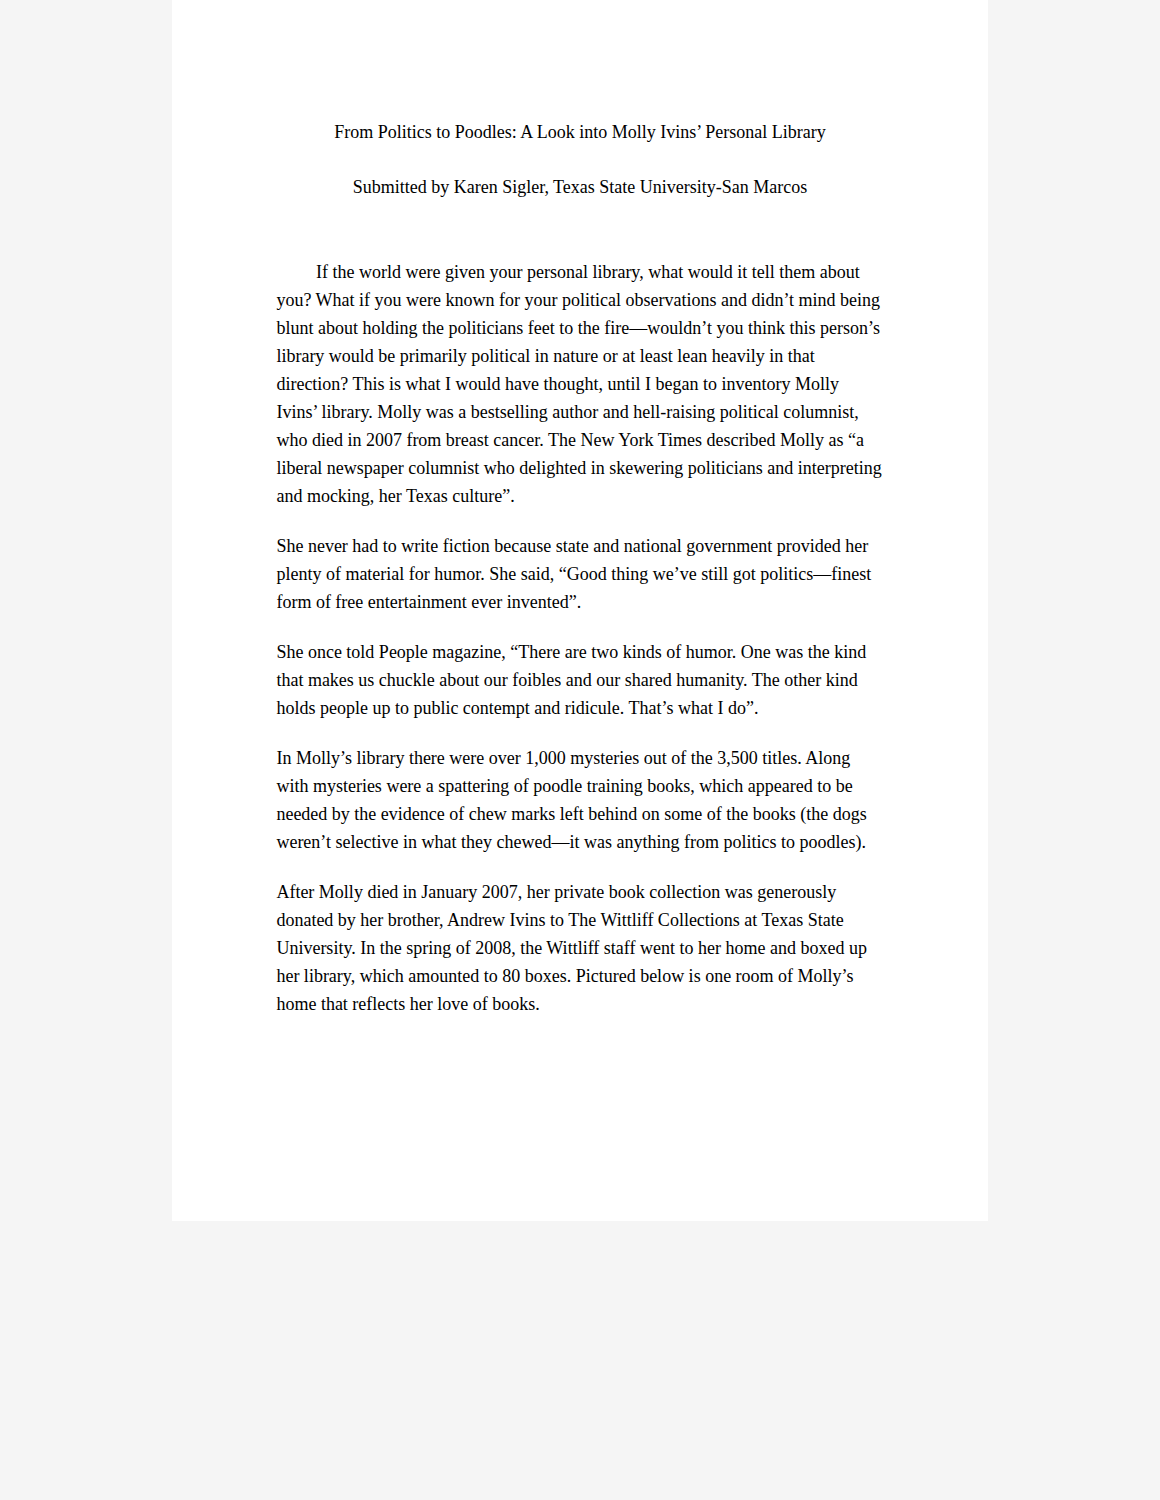From Politics to Poodles: A Look into Molly Ivins’ Personal Library
Submitted by Karen Sigler, Texas State University-San Marcos
If the world were given your personal library, what would it tell them about you? What if you were known for your political observations and didn’t mind being blunt about holding the politicians feet to the fire—wouldn’t you think this person’s library would be primarily political in nature or at least lean heavily in that direction? This is what I would have thought, until I began to inventory Molly Ivins’ library. Molly was a bestselling author and hell-raising political columnist, who died in 2007 from breast cancer. The New York Times described Molly as “a liberal newspaper columnist who delighted in skewering politicians and interpreting and mocking, her Texas culture”.
She never had to write fiction because state and national government provided her plenty of material for humor. She said, “Good thing we’ve still got politics—finest form of free entertainment ever invented”.
She once told People magazine, “There are two kinds of humor. One was the kind that makes us chuckle about our foibles and our shared humanity. The other kind holds people up to public contempt and ridicule. That’s what I do”.
In Molly’s library there were over 1,000 mysteries out of the 3,500 titles. Along with mysteries were a spattering of poodle training books, which appeared to be needed by the evidence of chew marks left behind on some of the books (the dogs weren’t selective in what they chewed—it was anything from politics to poodles).
After Molly died in January 2007, her private book collection was generously donated by her brother, Andrew Ivins to The Wittliff Collections at Texas State University. In the spring of 2008, the Wittliff staff went to her home and boxed up her library, which amounted to 80 boxes. Pictured below is one room of Molly’s home that reflects her love of books.